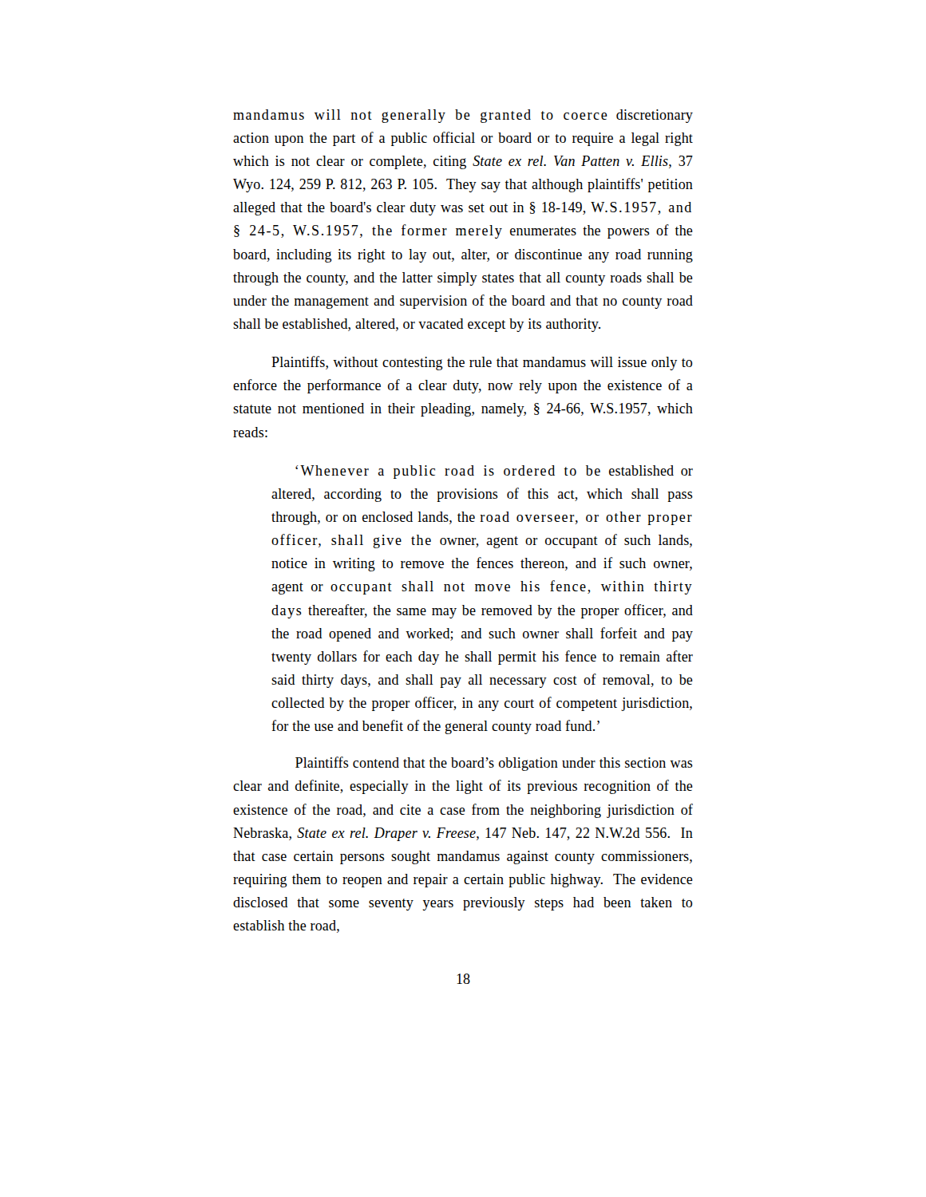mandamus will not generally be granted to coerce discretionary action upon the part of a public official or board or to require a legal right which is not clear or complete, citing State ex rel. Van Patten v. Ellis, 37 Wyo. 124, 259 P. 812, 263 P. 105. They say that although plaintiffs' petition alleged that the board's clear duty was set out in § 18-149, W.S.1957, and § 24-5, W.S.1957, the former merely enumerates the powers of the board, including its right to lay out, alter, or discontinue any road running through the county, and the latter simply states that all county roads shall be under the management and supervision of the board and that no county road shall be established, altered, or vacated except by its authority.
Plaintiffs, without contesting the rule that mandamus will issue only to enforce the performance of a clear duty, now rely upon the existence of a statute not mentioned in their pleading, namely, § 24-66, W.S.1957, which reads:
‘Whenever a public road is ordered to be established or altered, according to the provisions of this act, which shall pass through, or on enclosed lands, the road overseer, or other proper officer, shall give the owner, agent or occupant of such lands, notice in writing to remove the fences thereon, and if such owner, agent or occupant shall not move his fence, within thirty days thereafter, the same may be removed by the proper officer, and the road opened and worked; and such owner shall forfeit and pay twenty dollars for each day he shall permit his fence to remain after said thirty days, and shall pay all necessary cost of removal, to be collected by the proper officer, in any court of competent jurisdiction, for the use and benefit of the general county road fund.’
Plaintiffs contend that the board’s obligation under this section was clear and definite, especially in the light of its previous recognition of the existence of the road, and cite a case from the neighboring jurisdiction of Nebraska, State ex rel. Draper v. Freese, 147 Neb. 147, 22 N.W.2d 556. In that case certain persons sought mandamus against county commissioners, requiring them to reopen and repair a certain public highway. The evidence disclosed that some seventy years previously steps had been taken to establish the road,
18